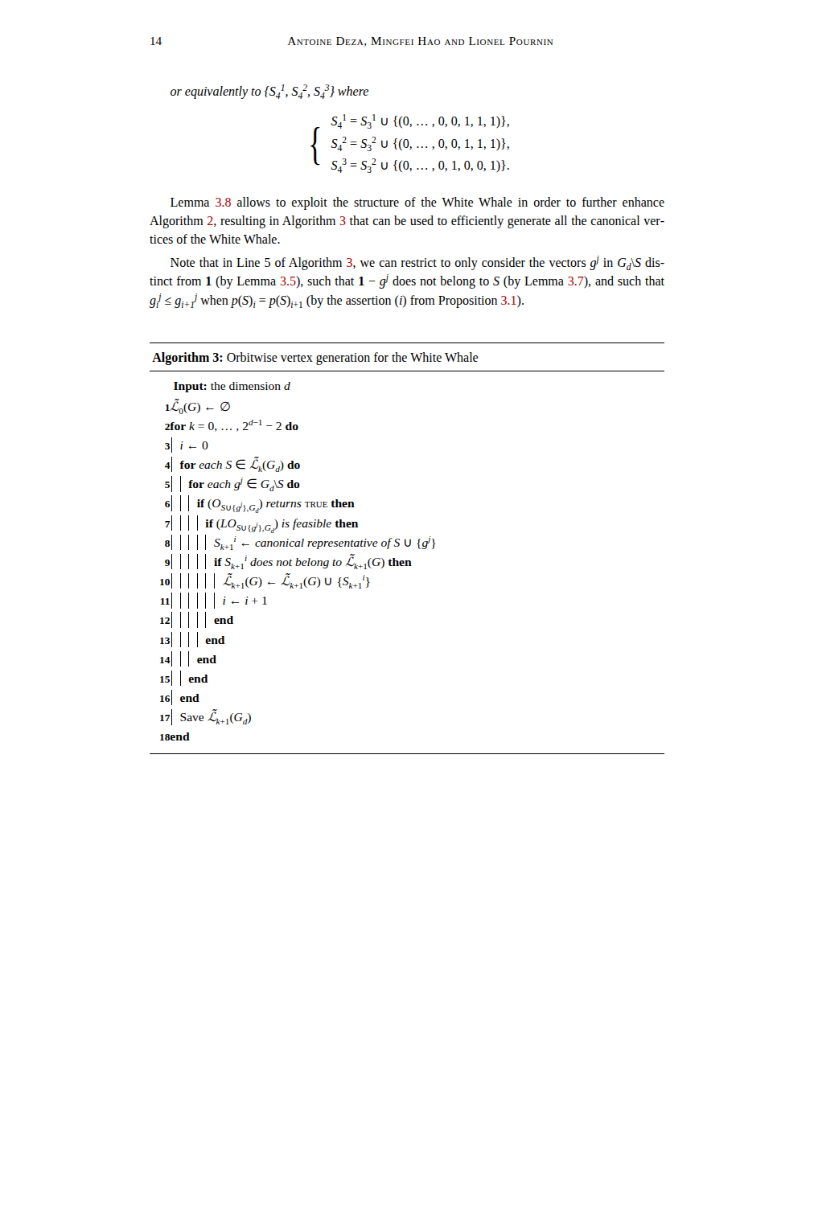14 Antoine Deza, Mingfei Hao and Lionel Pournin
or equivalently to {S41, S42, S43} where
{
S41 = S31 ∪ {(0, … , 0, 0, 1, 1, 1)},
S42 = S32 ∪ {(0, … , 0, 0, 1, 1, 1)},
S43 = S32 ∪ {(0, … , 0, 1, 0, 0, 1)}.
Lemma 3.8 allows to exploit the structure of the White Whale in order to further enhance Algorithm 2, resulting in Algorithm 3 that can be used to efficiently generate all the canonical vertices of the White Whale.
Note that in Line 5 of Algorithm 3, we can restrict to only consider the vectors gj in Gd\S distinct from 1 (by Lemma 3.5), such that 1 − gj does not belong to S (by Lemma 3.7), and such that gij ≤ gi+1j when p(S)i = p(S)i+1 (by the assertion (i) from Proposition 3.1).
Algorithm 3: Orbitwise vertex generation for the White Whale
Input: the dimension d
| 1 | ℒ̃ 0 ( G ) ← ∅ |
| 2 | for k = 0, … , 2 d −1 − 2 do |
| 3 | i ← 0 |
| 4 | for each S ∈ ℒ̃ k ( G d ) do |
| 5 | for each g j ∈ G d \ S do |
| 6 | if ( O S ∪{ g j }, G d ) returns true then |
| 7 | if ( LO S ∪{ g j }, G d ) is feasible then |
| 8 | S k +1 i ← canonical representative of S ∪ { g j } |
| 9 | if S k +1 i does not belong to ℒ̃ k +1 ( G ) then |
| 10 | ℒ̃ k +1 ( G ) ← ℒ̃ k +1 ( G ) ∪ { S k +1 i } |
| 11 | i ← i + 1 |
| 12 | end |
| 13 | end |
| 14 | end |
| 15 | end |
| 16 | end |
| 17 | Save ℒ̃ k +1 ( G d ) |
| 18 | end |